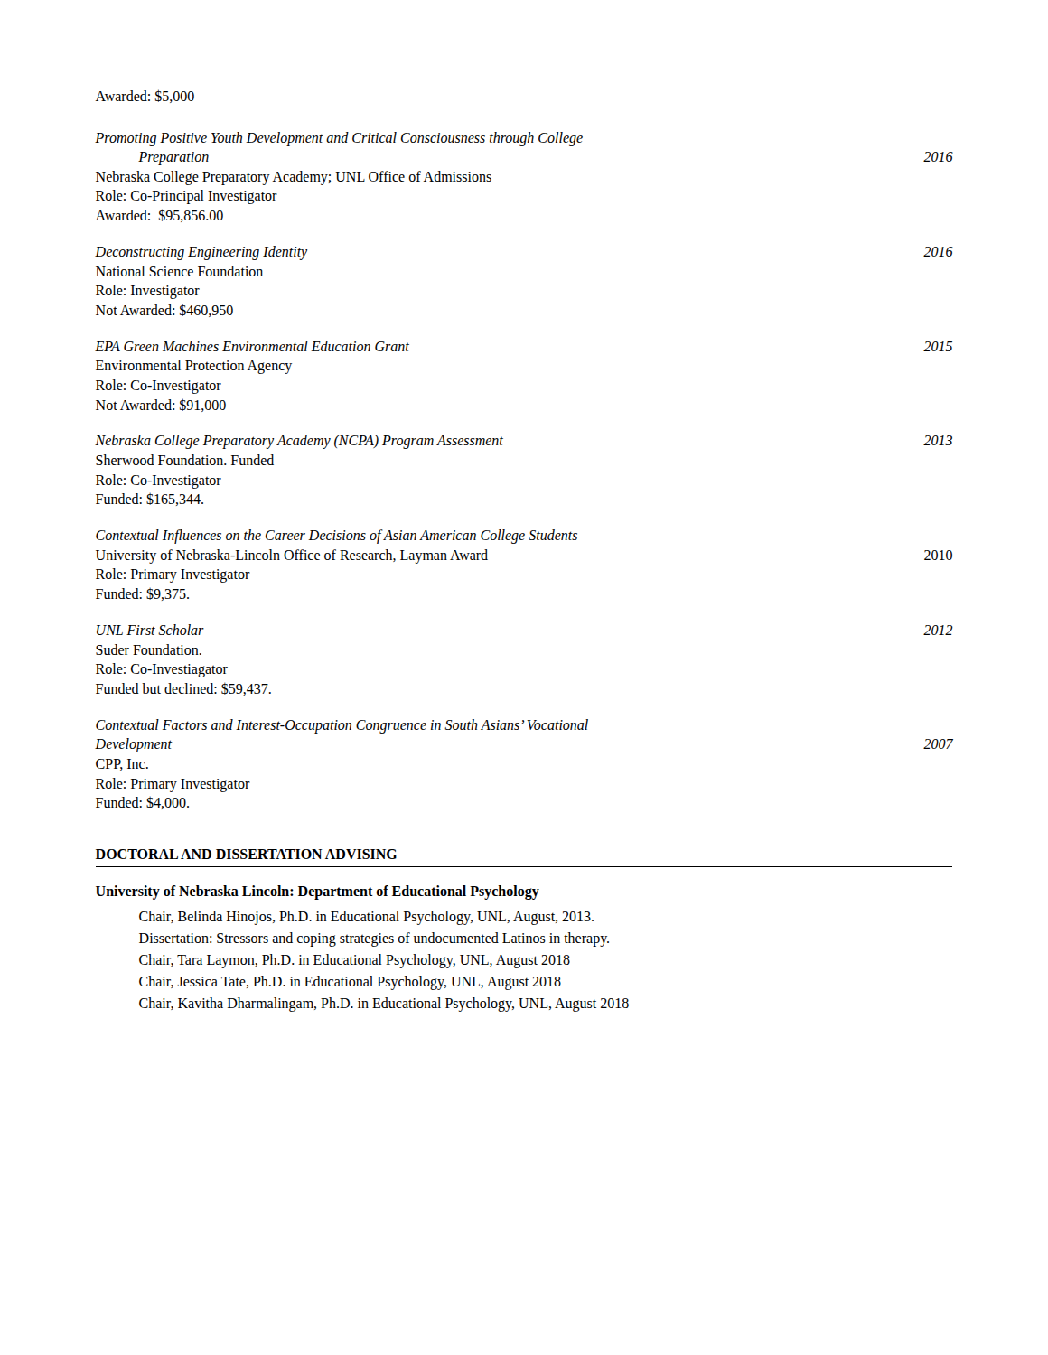Awarded: $5,000
Promoting Positive Youth Development and Critical Consciousness through College
Preparation 2016
Nebraska College Preparatory Academy; UNL Office of Admissions
Role: Co-Principal Investigator
Awarded: $95,856.00
Deconstructing Engineering Identity 2016
National Science Foundation
Role: Investigator
Not Awarded: $460,950
EPA Green Machines Environmental Education Grant 2015
Environmental Protection Agency
Role: Co-Investigator
Not Awarded: $91,000
Nebraska College Preparatory Academy (NCPA) Program Assessment 2013
Sherwood Foundation. Funded
Role: Co-Investigator
Funded: $165,344.
Contextual Influences on the Career Decisions of Asian American College Students
University of Nebraska-Lincoln Office of Research, Layman Award 2010
Role: Primary Investigator
Funded: $9,375.
UNL First Scholar 2012
Suder Foundation.
Role: Co-Investiagator
Funded but declined: $59,437.
Contextual Factors and Interest-Occupation Congruence in South Asians’ Vocational
Development 2007
CPP, Inc.
Role: Primary Investigator
Funded: $4,000.
Doctoral and Dissertation Advising
University of Nebraska Lincoln: Department of Educational Psychology
Chair, Belinda Hinojos, Ph.D. in Educational Psychology, UNL, August, 2013.
Dissertation: Stressors and coping strategies of undocumented Latinos in therapy.
Chair, Tara Laymon, Ph.D. in Educational Psychology, UNL, August 2018
Chair, Jessica Tate, Ph.D. in Educational Psychology, UNL, August 2018
Chair, Kavitha Dharmalingam, Ph.D. in Educational Psychology, UNL, August 2018